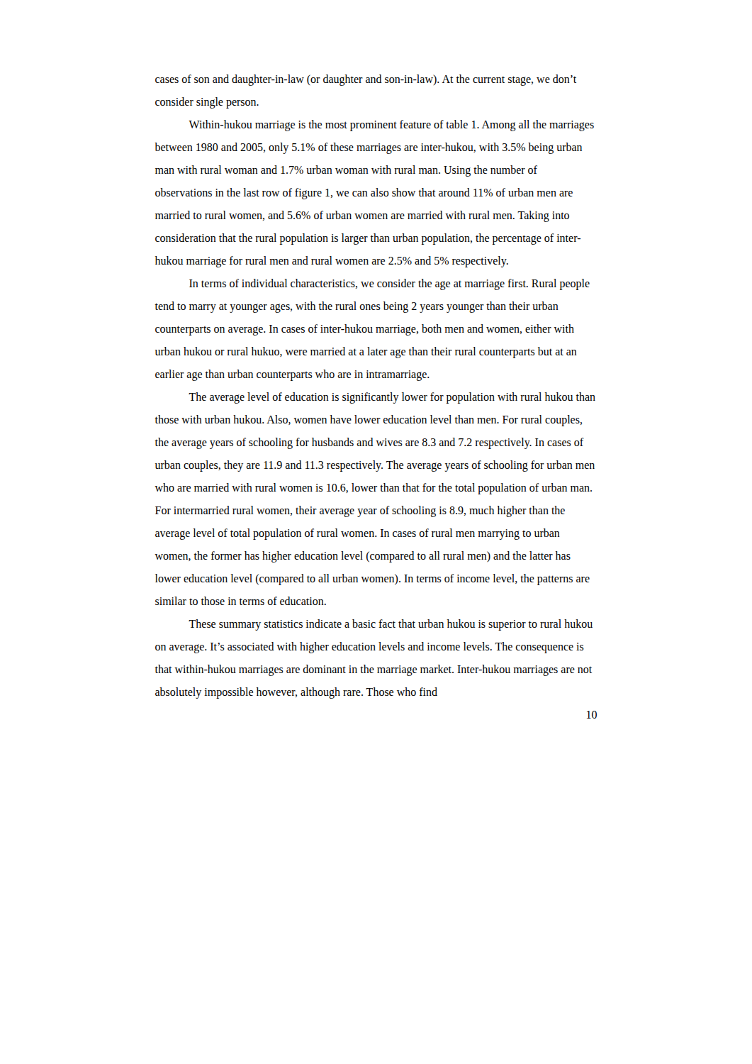cases of son and daughter-in-law (or daughter and son-in-law). At the current stage, we don’t consider single person.
Within-hukou marriage is the most prominent feature of table 1. Among all the marriages between 1980 and 2005, only 5.1% of these marriages are inter-hukou, with 3.5% being urban man with rural woman and 1.7% urban woman with rural man. Using the number of observations in the last row of figure 1, we can also show that around 11% of urban men are married to rural women, and 5.6% of urban women are married with rural men. Taking into consideration that the rural population is larger than urban population, the percentage of inter-hukou marriage for rural men and rural women are 2.5% and 5% respectively.
In terms of individual characteristics, we consider the age at marriage first. Rural people tend to marry at younger ages, with the rural ones being 2 years younger than their urban counterparts on average. In cases of inter-hukou marriage, both men and women, either with urban hukou or rural hukuo, were married at a later age than their rural counterparts but at an earlier age than urban counterparts who are in intramarriage.
The average level of education is significantly lower for population with rural hukou than those with urban hukou. Also, women have lower education level than men. For rural couples, the average years of schooling for husbands and wives are 8.3 and 7.2 respectively. In cases of urban couples, they are 11.9 and 11.3 respectively. The average years of schooling for urban men who are married with rural women is 10.6, lower than that for the total population of urban man. For intermarried rural women, their average year of schooling is 8.9, much higher than the average level of total population of rural women. In cases of rural men marrying to urban women, the former has higher education level (compared to all rural men) and the latter has lower education level (compared to all urban women). In terms of income level, the patterns are similar to those in terms of education.
These summary statistics indicate a basic fact that urban hukou is superior to rural hukou on average. It’s associated with higher education levels and income levels. The consequence is that within-hukou marriages are dominant in the marriage market. Inter-hukou marriages are not absolutely impossible however, although rare. Those who find
10